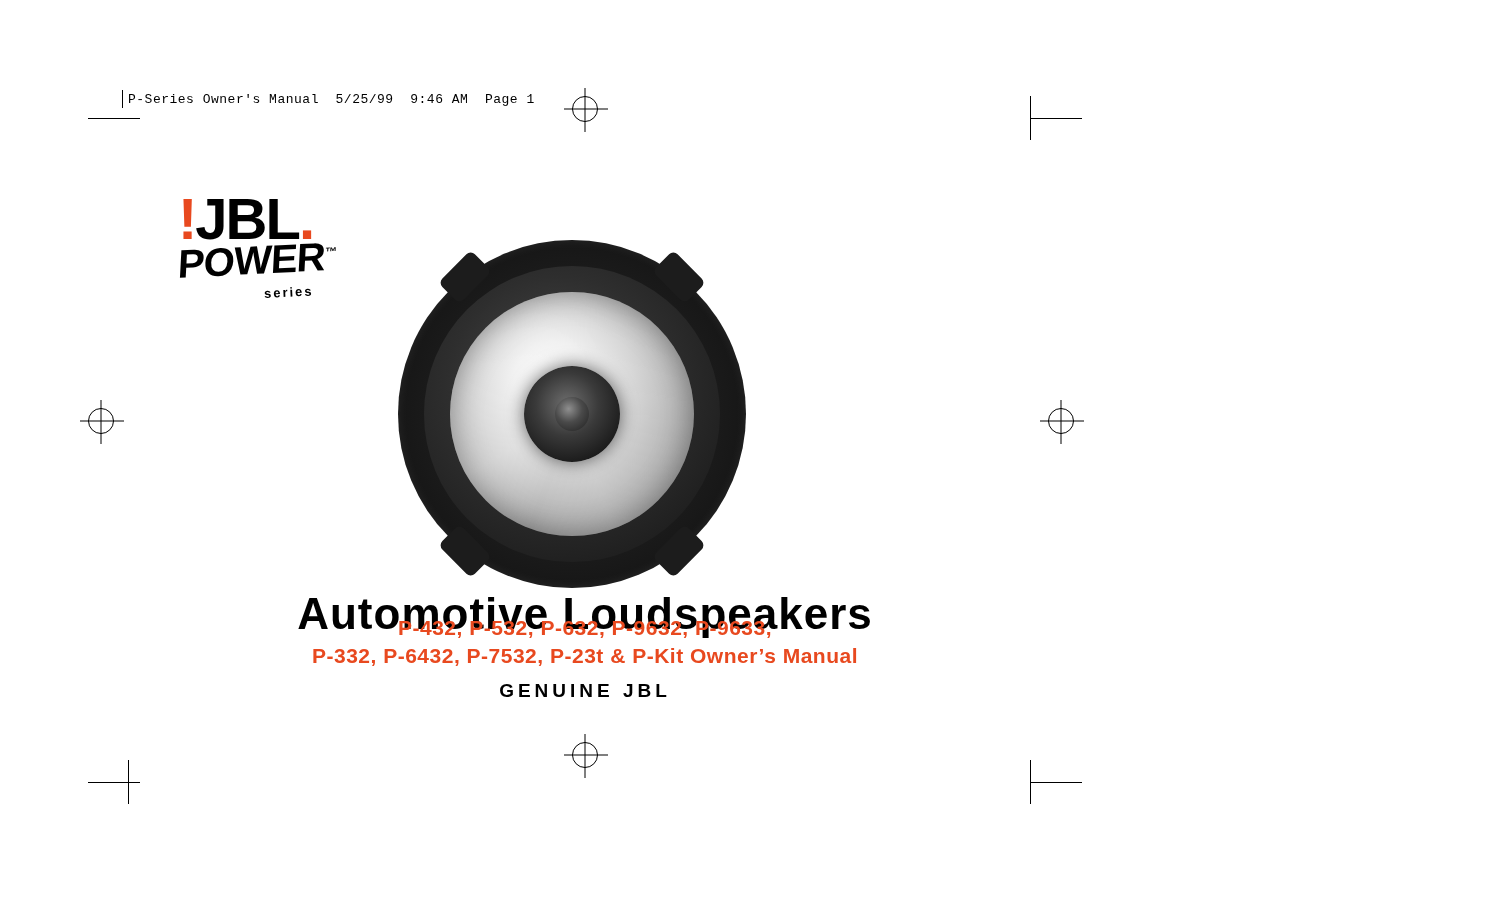P-Series Owner's Manual 5/25/99 9:46 AM Page 1
!JBL.
POWER™
series
Automotive Loudspeakers
P-432, P-532, P-632, P-9632, P-9633,
P-332, P-6432, P-7532, P-23t & P-Kit Owner’s Manual
GENUINE JBL